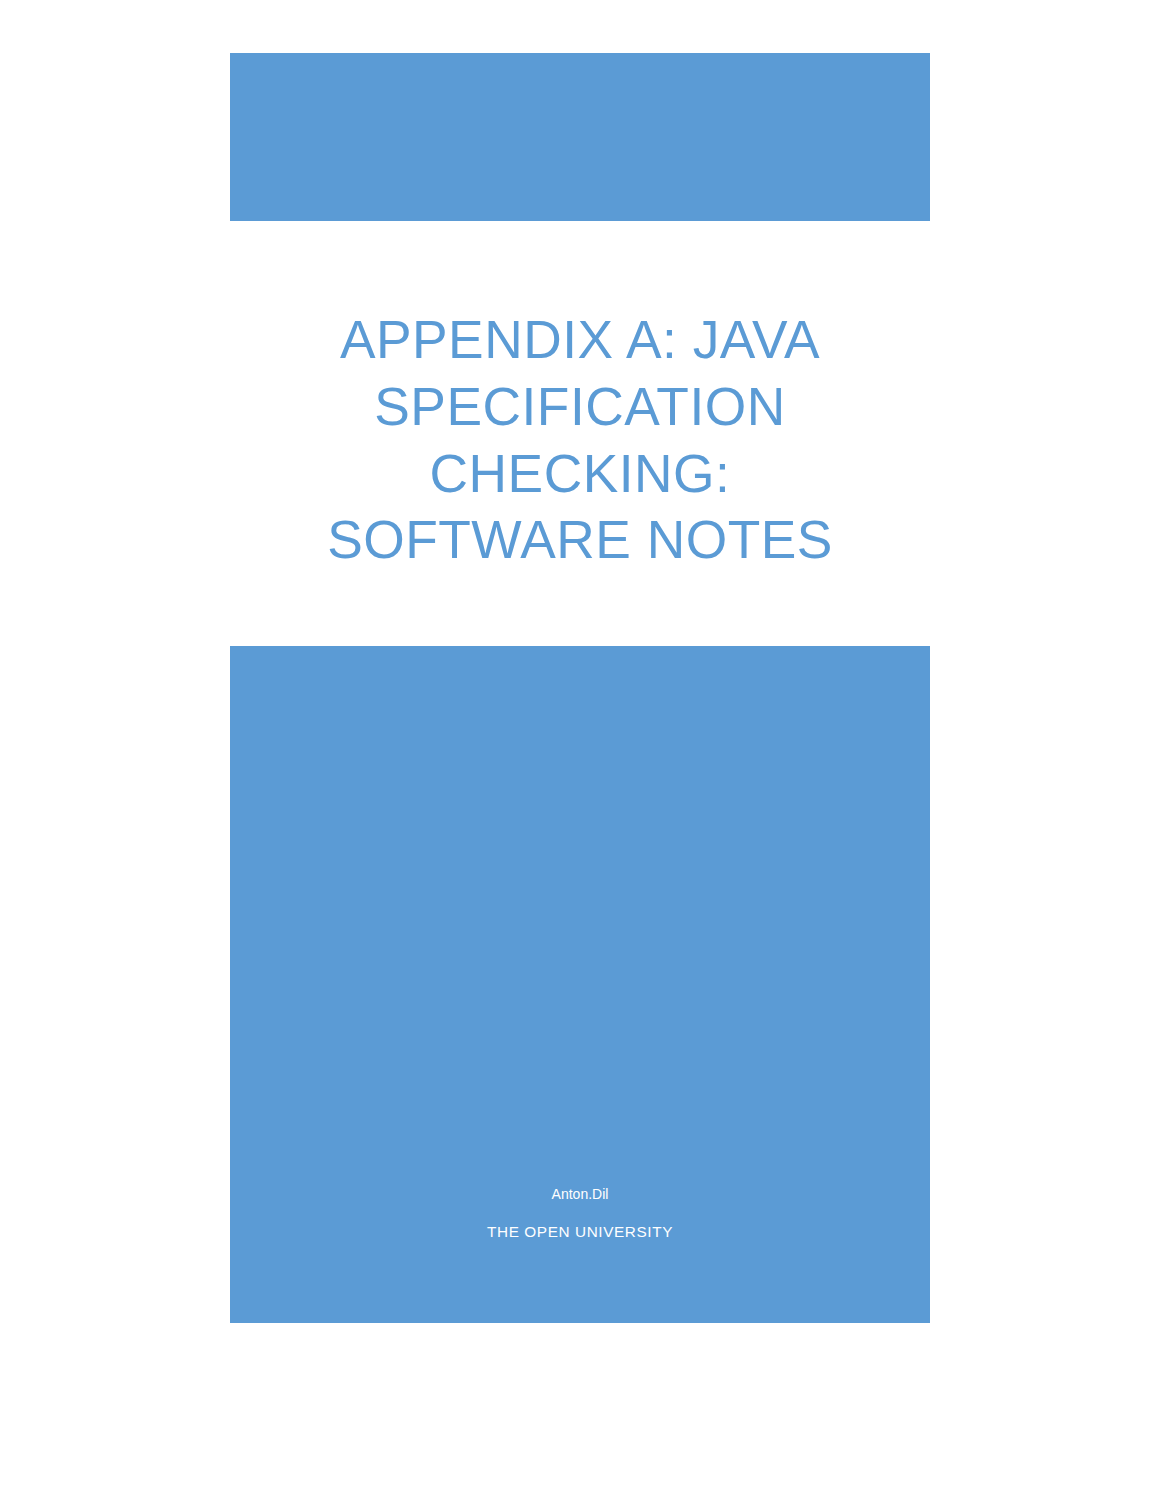Appendix A: Java Specification Checking: Software Notes
Anton.Dil
The Open University